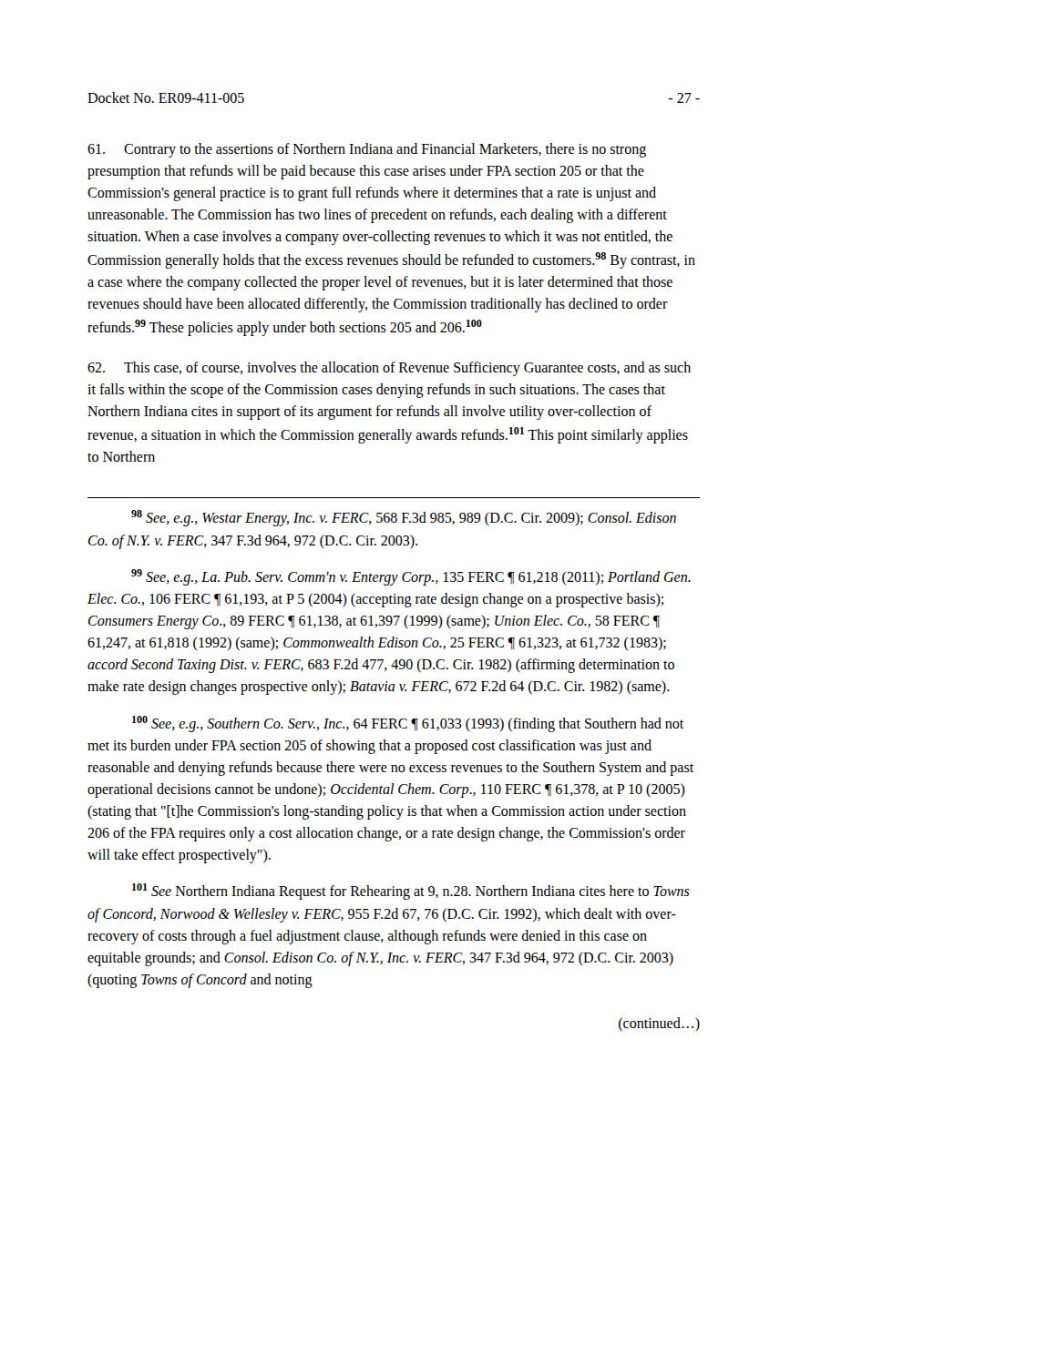Docket No. ER09-411-005 - 27 -
61. Contrary to the assertions of Northern Indiana and Financial Marketers, there is no strong presumption that refunds will be paid because this case arises under FPA section 205 or that the Commission's general practice is to grant full refunds where it determines that a rate is unjust and unreasonable. The Commission has two lines of precedent on refunds, each dealing with a different situation. When a case involves a company over-collecting revenues to which it was not entitled, the Commission generally holds that the excess revenues should be refunded to customers.98 By contrast, in a case where the company collected the proper level of revenues, but it is later determined that those revenues should have been allocated differently, the Commission traditionally has declined to order refunds.99 These policies apply under both sections 205 and 206.100
62. This case, of course, involves the allocation of Revenue Sufficiency Guarantee costs, and as such it falls within the scope of the Commission cases denying refunds in such situations. The cases that Northern Indiana cites in support of its argument for refunds all involve utility over-collection of revenue, a situation in which the Commission generally awards refunds.101 This point similarly applies to Northern
98 See, e.g., Westar Energy, Inc. v. FERC, 568 F.3d 985, 989 (D.C. Cir. 2009); Consol. Edison Co. of N.Y. v. FERC, 347 F.3d 964, 972 (D.C. Cir. 2003).
99 See, e.g., La. Pub. Serv. Comm'n v. Entergy Corp., 135 FERC ¶ 61,218 (2011); Portland Gen. Elec. Co., 106 FERC ¶ 61,193, at P 5 (2004) (accepting rate design change on a prospective basis); Consumers Energy Co., 89 FERC ¶ 61,138, at 61,397 (1999) (same); Union Elec. Co., 58 FERC ¶ 61,247, at 61,818 (1992) (same); Commonwealth Edison Co., 25 FERC ¶ 61,323, at 61,732 (1983); accord Second Taxing Dist. v. FERC, 683 F.2d 477, 490 (D.C. Cir. 1982) (affirming determination to make rate design changes prospective only); Batavia v. FERC, 672 F.2d 64 (D.C. Cir. 1982) (same).
100 See, e.g., Southern Co. Serv., Inc., 64 FERC ¶ 61,033 (1993) (finding that Southern had not met its burden under FPA section 205 of showing that a proposed cost classification was just and reasonable and denying refunds because there were no excess revenues to the Southern System and past operational decisions cannot be undone); Occidental Chem. Corp., 110 FERC ¶ 61,378, at P 10 (2005) (stating that "[t]he Commission's long-standing policy is that when a Commission action under section 206 of the FPA requires only a cost allocation change, or a rate design change, the Commission's order will take effect prospectively").
101 See Northern Indiana Request for Rehearing at 9, n.28. Northern Indiana cites here to Towns of Concord, Norwood & Wellesley v. FERC, 955 F.2d 67, 76 (D.C. Cir. 1992), which dealt with over-recovery of costs through a fuel adjustment clause, although refunds were denied in this case on equitable grounds; and Consol. Edison Co. of N.Y., Inc. v. FERC, 347 F.3d 964, 972 (D.C. Cir. 2003) (quoting Towns of Concord and noting
(continued…)